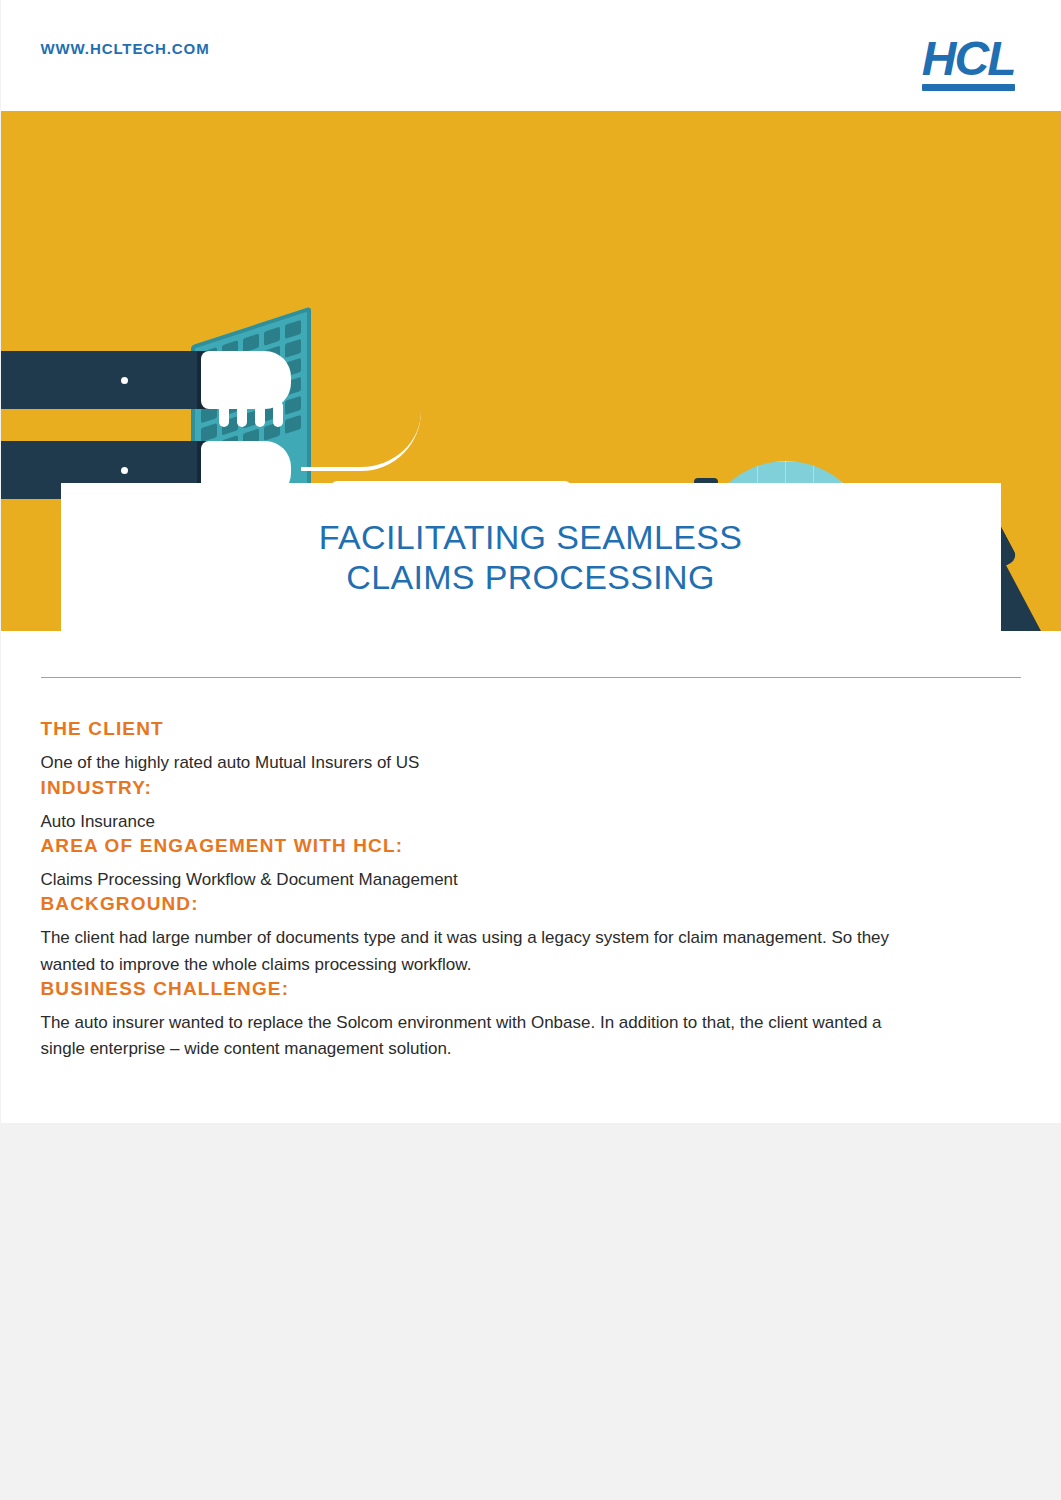WWW.HCLTECH.COM
HCL
FACILITATING SEAMLESS
CLAIMS PROCESSING
The Client
One of the highly rated auto Mutual Insurers of US
Industry:
Auto Insurance
Area of Engagement with HCL:
Claims Processing Workflow & Document Management
Background:
The client had large number of documents type and it was using a legacy system for claim management. So they wanted to improve the whole claims processing workflow.
Business Challenge:
The auto insurer wanted to replace the Solcom environment with Onbase. In addition to that, the client wanted a single enterprise – wide content management solution.